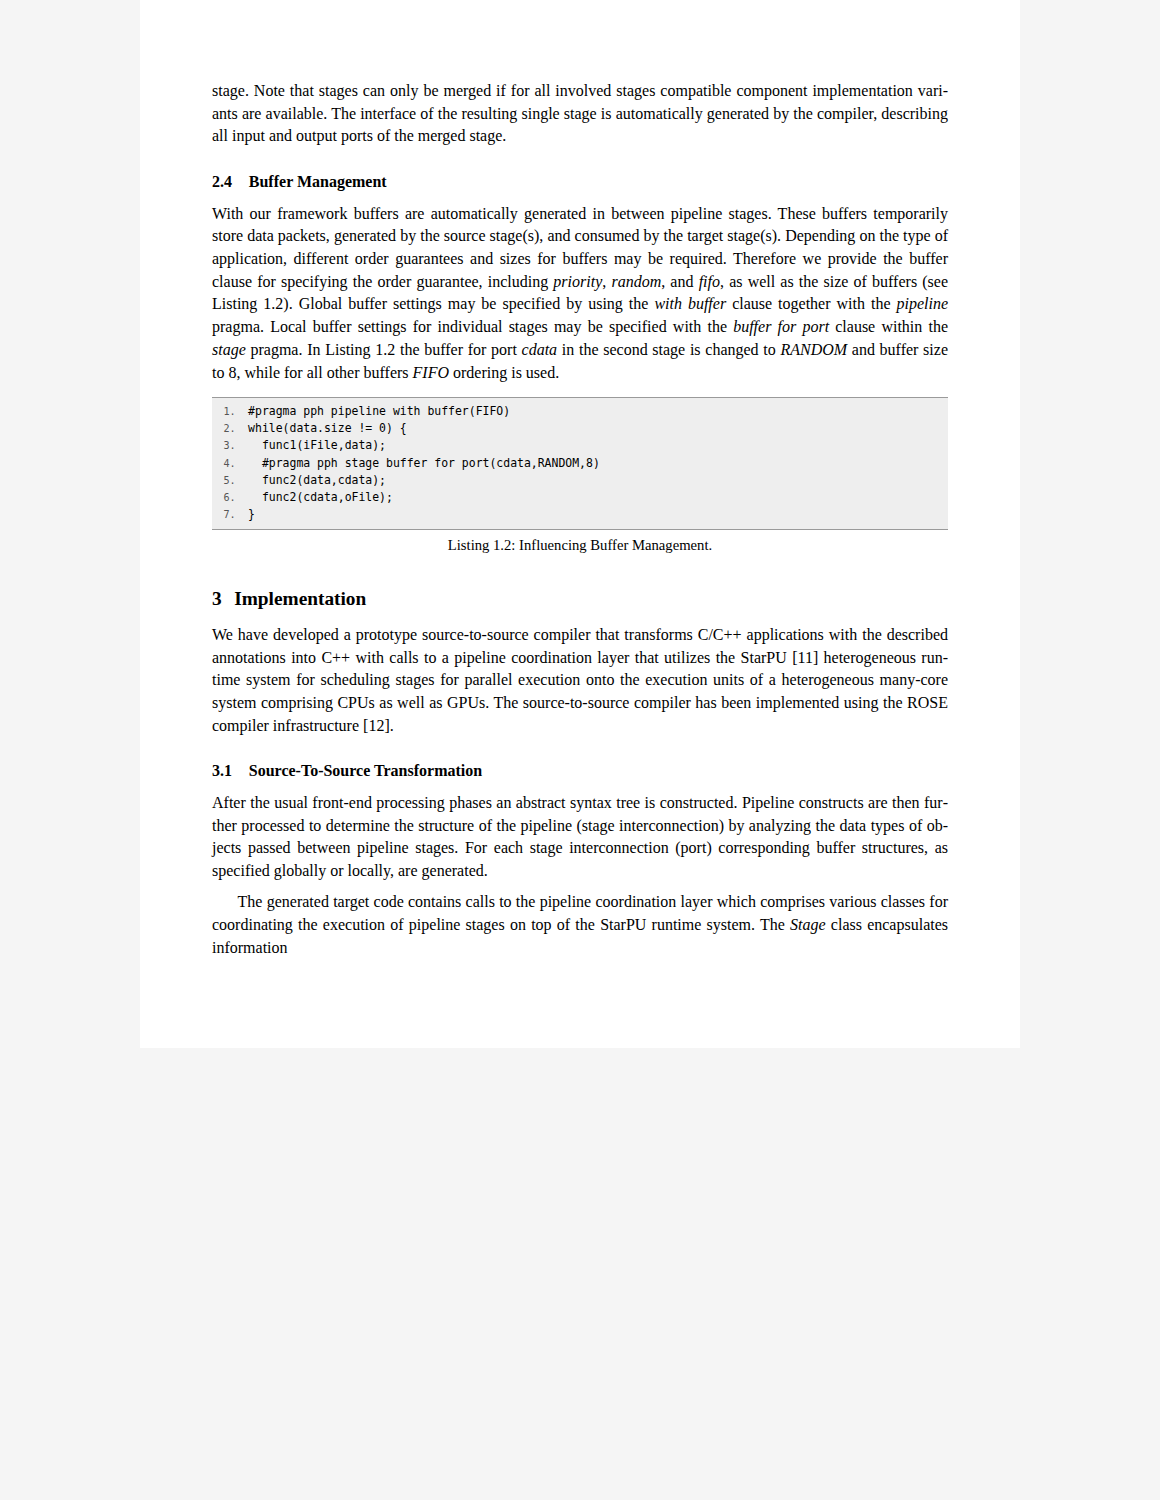stage. Note that stages can only be merged if for all involved stages compatible component implementation variants are available. The interface of the resulting single stage is automatically generated by the compiler, describing all input and output ports of the merged stage.
2.4 Buffer Management
With our framework buffers are automatically generated in between pipeline stages. These buffers temporarily store data packets, generated by the source stage(s), and consumed by the target stage(s). Depending on the type of application, different order guarantees and sizes for buffers may be required. Therefore we provide the buffer clause for specifying the order guarantee, including priority, random, and fifo, as well as the size of buffers (see Listing 1.2). Global buffer settings may be specified by using the with buffer clause together with the pipeline pragma. Local buffer settings for individual stages may be specified with the buffer for port clause within the stage pragma. In Listing 1.2 the buffer for port cdata in the second stage is changed to RANDOM and buffer size to 8, while for all other buffers FIFO ordering is used.
#pragma pph pipeline with buffer(FIFO)
while(data.size != 0) {
func1(iFile,data);
#pragma pph stage buffer for port(cdata,RANDOM,8)
func2(data,cdata);
func2(cdata,oFile);
}
Listing 1.2: Influencing Buffer Management.
3 Implementation
We have developed a prototype source-to-source compiler that transforms C/C++ applications with the described annotations into C++ with calls to a pipeline coordination layer that utilizes the StarPU [11] heterogeneous runtime system for scheduling stages for parallel execution onto the execution units of a heterogeneous many-core system comprising CPUs as well as GPUs. The source-to-source compiler has been implemented using the ROSE compiler infrastructure [12].
3.1 Source-To-Source Transformation
After the usual front-end processing phases an abstract syntax tree is constructed. Pipeline constructs are then further processed to determine the structure of the pipeline (stage interconnection) by analyzing the data types of objects passed between pipeline stages. For each stage interconnection (port) corresponding buffer structures, as specified globally or locally, are generated.
The generated target code contains calls to the pipeline coordination layer which comprises various classes for coordinating the execution of pipeline stages on top of the StarPU runtime system. The Stage class encapsulates information